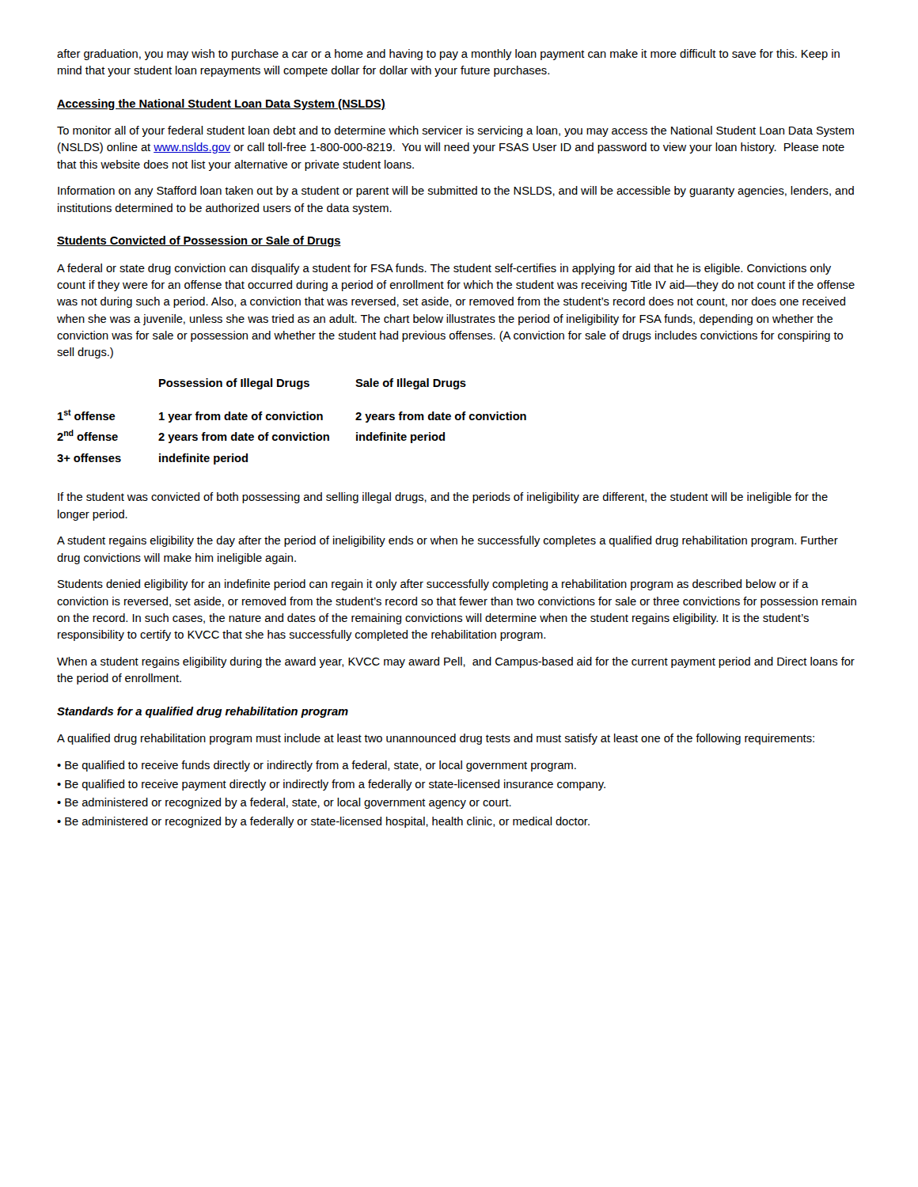after graduation, you may wish to purchase a car or a home and having to pay a monthly loan payment can make it more difficult to save for this. Keep in mind that your student loan repayments will compete dollar for dollar with your future purchases.
Accessing the National Student Loan Data System (NSLDS)
To monitor all of your federal student loan debt and to determine which servicer is servicing a loan, you may access the National Student Loan Data System (NSLDS) online at www.nslds.gov or call toll-free 1-800-000-8219. You will need your FSAS User ID and password to view your loan history. Please note that this website does not list your alternative or private student loans.
Information on any Stafford loan taken out by a student or parent will be submitted to the NSLDS, and will be accessible by guaranty agencies, lenders, and institutions determined to be authorized users of the data system.
Students Convicted of Possession or Sale of Drugs
A federal or state drug conviction can disqualify a student for FSA funds. The student self-certifies in applying for aid that he is eligible. Convictions only count if they were for an offense that occurred during a period of enrollment for which the student was receiving Title IV aid—they do not count if the offense was not during such a period. Also, a conviction that was reversed, set aside, or removed from the student’s record does not count, nor does one received when she was a juvenile, unless she was tried as an adult. The chart below illustrates the period of ineligibility for FSA funds, depending on whether the conviction was for sale or possession and whether the student had previous offenses. (A conviction for sale of drugs includes convictions for conspiring to sell drugs.)
| | Possession of Illegal Drugs | Sale of Illegal Drugs |
| --- | --- | --- |
| 1 st offense | 1 year from date of conviction | 2 years from date of conviction |
| 2 nd offense | 2 years from date of conviction | indefinite period |
| 3+ offenses | indefinite period | |
If the student was convicted of both possessing and selling illegal drugs, and the periods of ineligibility are different, the student will be ineligible for the longer period.
A student regains eligibility the day after the period of ineligibility ends or when he successfully completes a qualified drug rehabilitation program. Further drug convictions will make him ineligible again.
Students denied eligibility for an indefinite period can regain it only after successfully completing a rehabilitation program as described below or if a conviction is reversed, set aside, or removed from the student’s record so that fewer than two convictions for sale or three convictions for possession remain on the record. In such cases, the nature and dates of the remaining convictions will determine when the student regains eligibility. It is the student’s responsibility to certify to KVCC that she has successfully completed the rehabilitation program.
When a student regains eligibility during the award year, KVCC may award Pell, and Campus-based aid for the current payment period and Direct loans for the period of enrollment.
Standards for a qualified drug rehabilitation program
A qualified drug rehabilitation program must include at least two unannounced drug tests and must satisfy at least one of the following requirements:
Be qualified to receive funds directly or indirectly from a federal, state, or local government program.
Be qualified to receive payment directly or indirectly from a federally or state-licensed insurance company.
Be administered or recognized by a federal, state, or local government agency or court.
Be administered or recognized by a federally or state-licensed hospital, health clinic, or medical doctor.